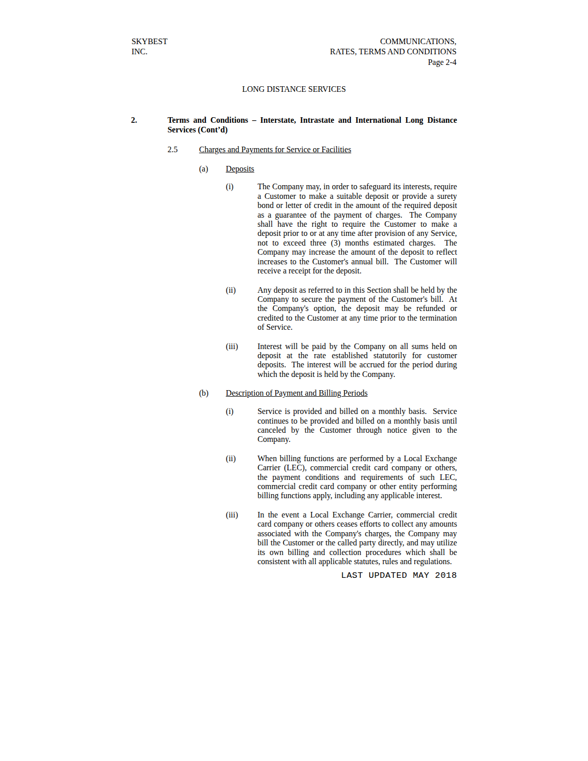| SKYBEST | COMMUNICATIONS, |
| INC. | RATES, TERMS AND CONDITIONS |
| | Page 2-4 |
LONG DISTANCE SERVICES
2.
Terms and Conditions – Interstate, Intrastate and International Long Distance Services (Cont’d)
2.5
Charges and Payments for Service or Facilities
(a)
Deposits
(i)
The Company may, in order to safeguard its interests, require a Customer to make a suitable deposit or provide a surety bond or letter of credit in the amount of the required deposit as a guarantee of the payment of charges. The Company shall have the right to require the Customer to make a deposit prior to or at any time after provision of any Service, not to exceed three (3) months estimated charges. The Company may increase the amount of the deposit to reflect increases to the Customer's annual bill. The Customer will receive a receipt for the deposit.
(ii)
Any deposit as referred to in this Section shall be held by the Company to secure the payment of the Customer's bill. At the Company's option, the deposit may be refunded or credited to the Customer at any time prior to the termination of Service.
(iii)
Interest will be paid by the Company on all sums held on deposit at the rate established statutorily for customer deposits. The interest will be accrued for the period during which the deposit is held by the Company.
(b)
Description of Payment and Billing Periods
(i)
Service is provided and billed on a monthly basis. Service continues to be provided and billed on a monthly basis until canceled by the Customer through notice given to the Company.
(ii)
When billing functions are performed by a Local Exchange Carrier (LEC), commercial credit card company or others, the payment conditions and requirements of such LEC, commercial credit card company or other entity performing billing functions apply, including any applicable interest.
(iii)
In the event a Local Exchange Carrier, commercial credit card company or others ceases efforts to collect any amounts associated with the Company's charges, the Company may bill the Customer or the called party directly, and may utilize its own billing and collection procedures which shall be consistent with all applicable statutes, rules and regulations.
LAST UPDATED MAY 2018